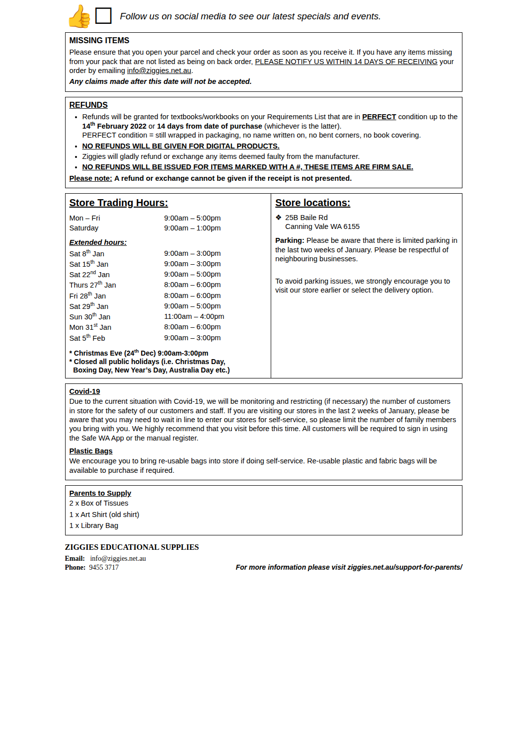👍☐
Follow us on social media to see our latest specials and events.
MISSING ITEMS
Please ensure that you open your parcel and check your order as soon as you receive it. If you have any items missing from your pack that are not listed as being on back order, PLEASE NOTIFY US WITHIN 14 DAYS OF RECEIVING your order by emailing info@ziggies.net.au.
Any claims made after this date will not be accepted.
REFUNDS
Refunds will be granted for textbooks/workbooks on your Requirements List that are in PERFECT condition up to the 14th February 2022 or 14 days from date of purchase (whichever is the latter).
PERFECT condition = still wrapped in packaging, no name written on, no bent corners, no book covering.
NO REFUNDS WILL BE GIVEN FOR DIGITAL PRODUCTS.
Ziggies will gladly refund or exchange any items deemed faulty from the manufacturer.
NO REFUNDS WILL BE ISSUED FOR ITEMS MARKED WITH A #, THESE ITEMS ARE FIRM SALE.
Please note: A refund or exchange cannot be given if the receipt is not presented.
Store Trading Hours:
| Mon – Fri | 9:00am – 5:00pm |
| Saturday | 9:00am – 1:00pm |
Extended hours:
| Sat 8 th Jan | 9:00am – 3:00pm |
| Sat 15 th Jan | 9:00am – 3:00pm |
| Sat 22 nd Jan | 9:00am – 5:00pm |
| Thurs 27 th Jan | 8:00am – 6:00pm |
| Fri 28 th Jan | 8:00am – 6:00pm |
| Sat 29 th Jan | 9:00am – 5:00pm |
| Sun 30 th Jan | 11:00am – 4:00pm |
| Mon 31 st Jan | 8:00am – 6:00pm |
| Sat 5 th Feb | 9:00am – 3:00pm |
* Christmas Eve (24th Dec) 9:00am-3:00pm
* Closed all public holidays (i.e. Christmas Day,
Boxing Day, New Year’s Day, Australia Day etc.)
Store locations:
25B Baile Rd
Canning Vale WA 6155
Parking: Please be aware that there is limited parking in the last two weeks of January. Please be respectful of neighbouring businesses.
To avoid parking issues, we strongly encourage you to visit our store earlier or select the delivery option.
Covid-19
Due to the current situation with Covid-19, we will be monitoring and restricting (if necessary) the number of customers in store for the safety of our customers and staff. If you are visiting our stores in the last 2 weeks of January, please be aware that you may need to wait in line to enter our stores for self-service, so please limit the number of family members you bring with you. We highly recommend that you visit before this time. All customers will be required to sign in using the Safe WA App or the manual register.
Plastic Bags
We encourage you to bring re-usable bags into store if doing self-service. Re-usable plastic and fabric bags will be available to purchase if required.
Parents to Supply
2 x Box of Tissues
1 x Art Shirt (old shirt)
1 x Library Bag
ZIGGIES EDUCATIONAL SUPPLIES
Email: info@ziggies.net.au
Phone: 9455 3717
For more information please visit ziggies.net.au/support-for-parents/